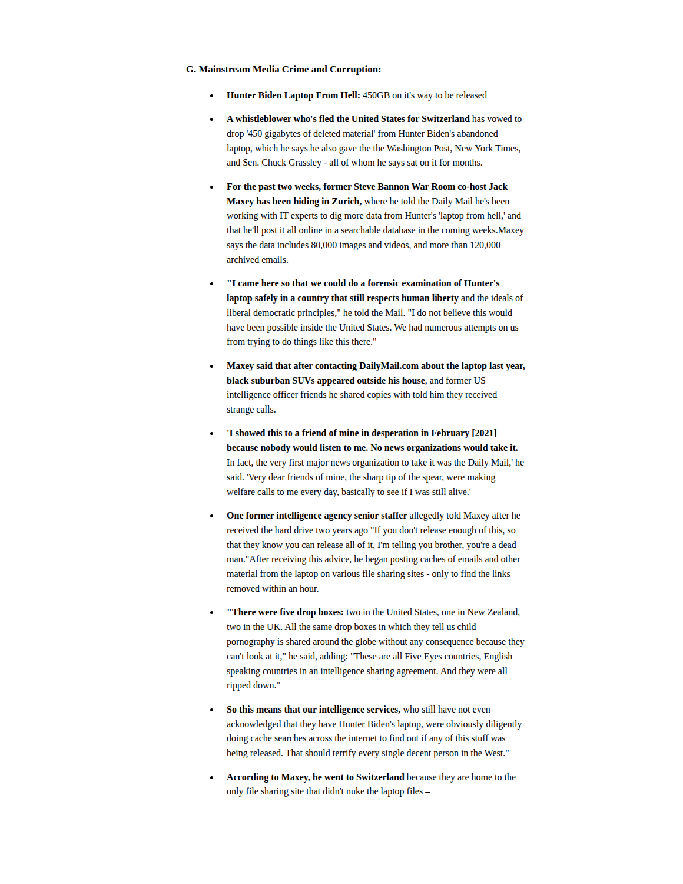G. Mainstream Media Crime and Corruption:
Hunter Biden Laptop From Hell: 450GB on it's way to be released
A whistleblower who's fled the United States for Switzerland has vowed to drop '450 gigabytes of deleted material' from Hunter Biden's abandoned laptop, which he says he also gave the the Washington Post, New York Times, and Sen. Chuck Grassley - all of whom he says sat on it for months.
For the past two weeks, former Steve Bannon War Room co-host Jack Maxey has been hiding in Zurich, where he told the Daily Mail he's been working with IT experts to dig more data from Hunter's 'laptop from hell,' and that he'll post it all online in a searchable database in the coming weeks.Maxey says the data includes 80,000 images and videos, and more than 120,000 archived emails.
"I came here so that we could do a forensic examination of Hunter's laptop safely in a country that still respects human liberty and the ideals of liberal democratic principles," he told the Mail. "I do not believe this would have been possible inside the United States. We had numerous attempts on us from trying to do things like this there."
Maxey said that after contacting DailyMail.com about the laptop last year, black suburban SUVs appeared outside his house, and former US intelligence officer friends he shared copies with told him they received strange calls.
'I showed this to a friend of mine in desperation in February [2021] because nobody would listen to me. No news organizations would take it. In fact, the very first major news organization to take it was the Daily Mail,' he said. 'Very dear friends of mine, the sharp tip of the spear, were making welfare calls to me every day, basically to see if I was still alive.'
One former intelligence agency senior staffer allegedly told Maxey after he received the hard drive two years ago "If you don't release enough of this, so that they know you can release all of it, I'm telling you brother, you're a dead man."After receiving this advice, he began posting caches of emails and other material from the laptop on various file sharing sites - only to find the links removed within an hour.
"There were five drop boxes: two in the United States, one in New Zealand, two in the UK. All the same drop boxes in which they tell us child pornography is shared around the globe without any consequence because they can't look at it," he said, adding: "These are all Five Eyes countries, English speaking countries in an intelligence sharing agreement. And they were all ripped down."
So this means that our intelligence services, who still have not even acknowledged that they have Hunter Biden's laptop, were obviously diligently doing cache searches across the internet to find out if any of this stuff was being released. That should terrify every single decent person in the West."
According to Maxey, he went to Switzerland because they are home to the only file sharing site that didn't nuke the laptop files –